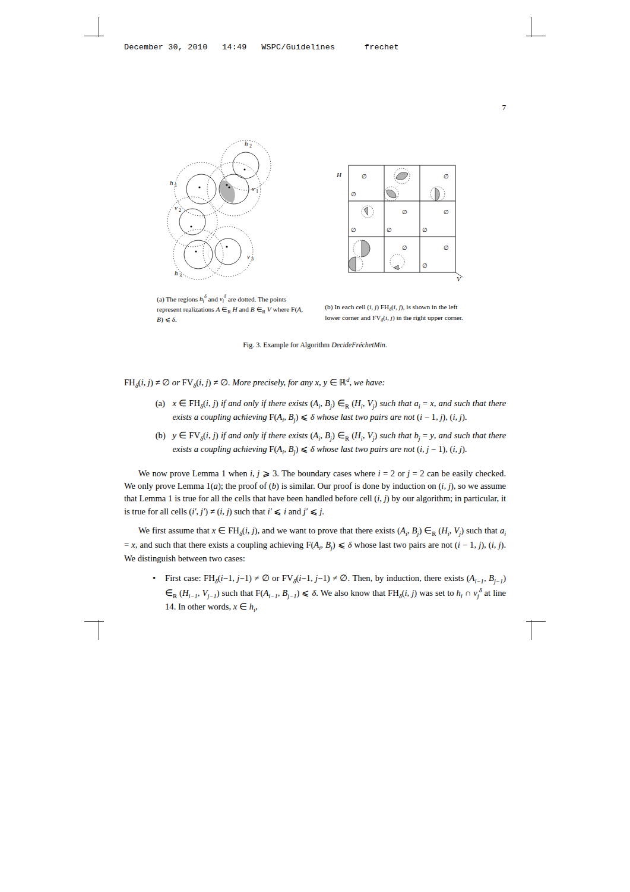December 30, 2010 14:49 WSPC/Guidelines frechet
7
h 2 h 1 v 1 v 2 h 3 v 3
(a) The regions hiδ and viδ are dotted. The points represent realizations A ∈R H and B ∈R V where F(A, B) ⩽ δ.
H V ∅ ∅ ∅ ∅ ∅ ∅ ∅ ∅ ∅ ∅ ∅
(b) In each cell (i, j) FHδ(i, j), is shown in the left lower corner and FVδ(i, j) in the right upper corner.
Fig. 3. Example for Algorithm DecideFréchetMin.
FHδ(i, j) ≠ ∅ or FVδ(i, j) ≠ ∅. More precisely, for any x, y ∈ ℝd, we have:
(a) x ∈ FHδ(i, j) if and only if there exists (Ai, Bj) ∈R (Hi, Vj) such that ai = x, and such that there exists a coupling achieving F(Ai, Bj) ⩽ δ whose last two pairs are not (i − 1, j), (i, j).
(b) y ∈ FVδ(i, j) if and only if there exists (Ai, Bj) ∈R (Hi, Vj) such that bj = y, and such that there exists a coupling achieving F(Ai, Bj) ⩽ δ whose last two pairs are not (i, j − 1), (i, j).
We now prove Lemma 1 when i, j ⩾ 3. The boundary cases where i = 2 or j = 2 can be easily checked. We only prove Lemma 1(a); the proof of (b) is similar. Our proof is done by induction on (i, j), so we assume that Lemma 1 is true for all the cells that have been handled before cell (i, j) by our algorithm; in particular, it is true for all cells (i′, j′) ≠ (i, j) such that i′ ⩽ i and j′ ⩽ j.
We first assume that x ∈ FHδ(i, j), and we want to prove that there exists (Ai, Bj) ∈R (Hi, Vj) such that ai = x, and such that there exists a coupling achieving F(Ai, Bj) ⩽ δ whose last two pairs are not (i − 1, j), (i, j). We distinguish between two cases:
First case: FHδ(i−1, j−1) ≠ ∅ or FVδ(i−1, j−1) ≠ ∅. Then, by induction, there exists (Ai−1, Bj−1) ∈R (Hi−1, Vj−1) such that F(Ai−1, Bj−1) ⩽ δ. We also know that FHδ(i, j) was set to hi ∩ vjδ at line 14. In other words, x ∈ hi,